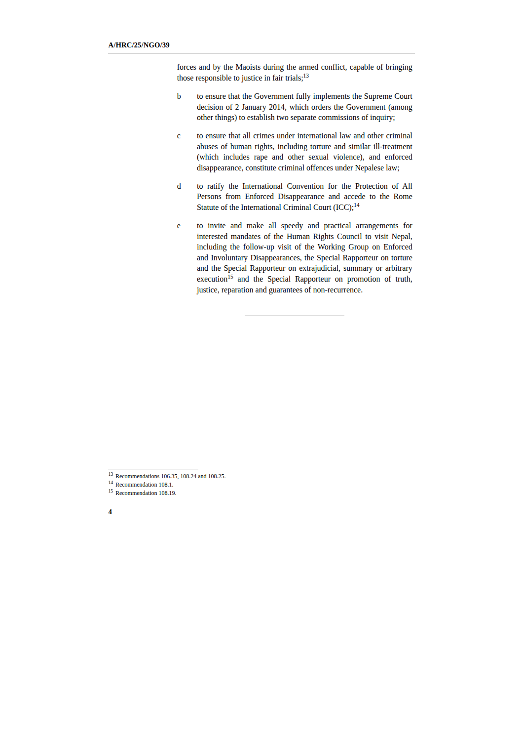A/HRC/25/NGO/39
forces and by the Maoists during the armed conflict, capable of bringing those responsible to justice in fair trials;13
bto ensure that the Government fully implements the Supreme Court decision of 2 January 2014, which orders the Government (among other things) to establish two separate commissions of inquiry;
cto ensure that all crimes under international law and other criminal abuses of human rights, including torture and similar ill-treatment (which includes rape and other sexual violence), and enforced disappearance, constitute criminal offences under Nepalese law;
dto ratify the International Convention for the Protection of All Persons from Enforced Disappearance and accede to the Rome Statute of the International Criminal Court (ICC);14
eto invite and make all speedy and practical arrangements for interested mandates of the Human Rights Council to visit Nepal, including the follow-up visit of the Working Group on Enforced and Involuntary Disappearances, the Special Rapporteur on torture and the Special Rapporteur on extrajudicial, summary or arbitrary execution15 and the Special Rapporteur on promotion of truth, justice, reparation and guarantees of non-recurrence.
13 Recommendations 106.35, 108.24 and 108.25.
14 Recommendation 108.1.
15 Recommendation 108.19.
4